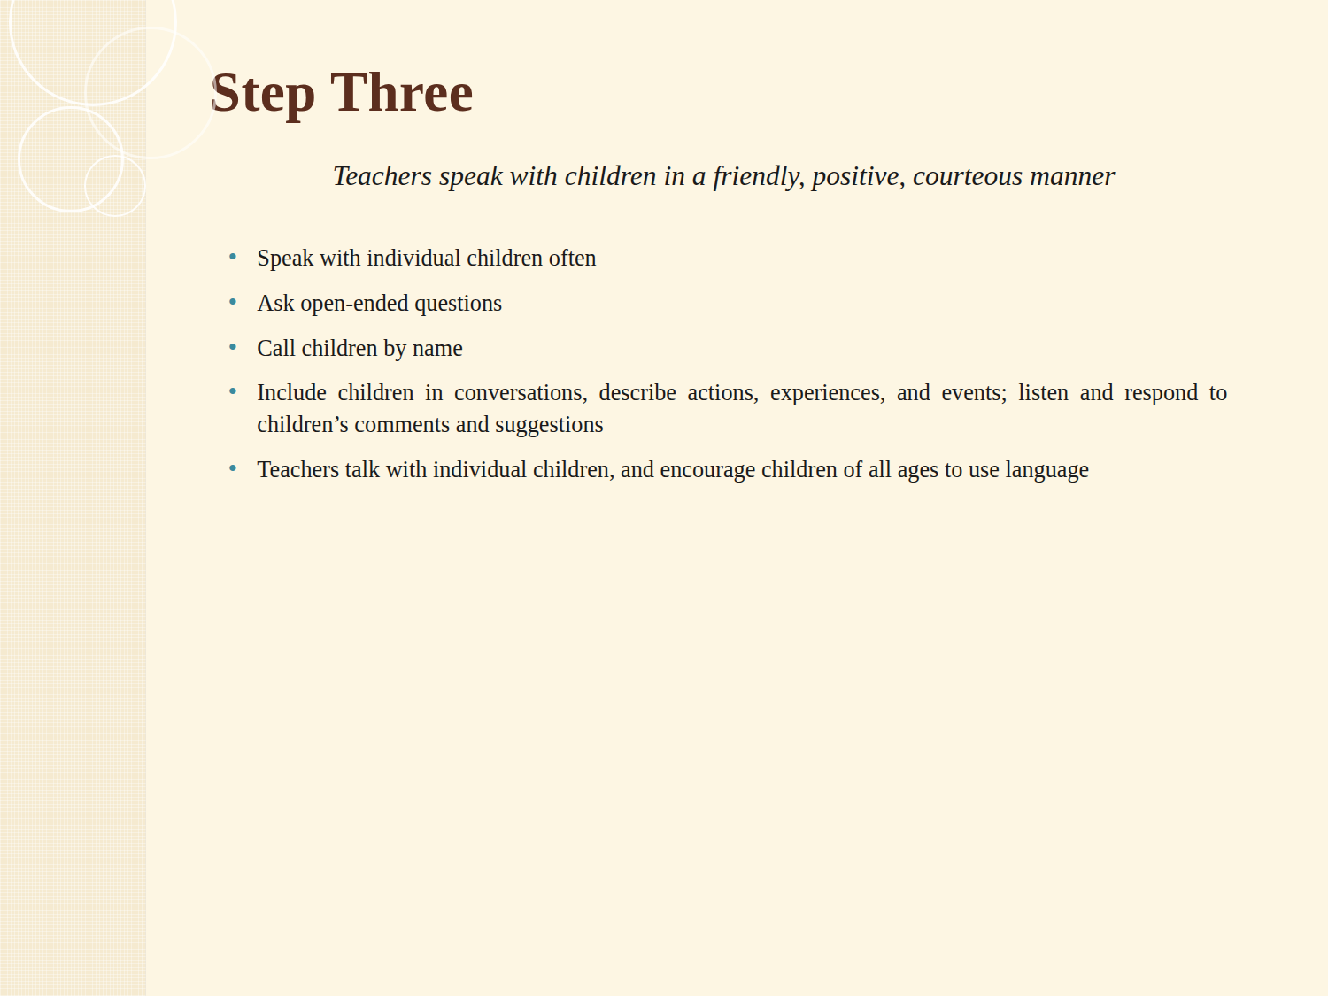Step Three
Teachers speak with children in a friendly, positive, courteous manner
Speak with individual children often
Ask open-ended questions
Call children by name
Include children in conversations, describe actions, experiences, and events; listen and respond to children’s comments and suggestions
Teachers talk with individual children, and encourage children of all ages to use language